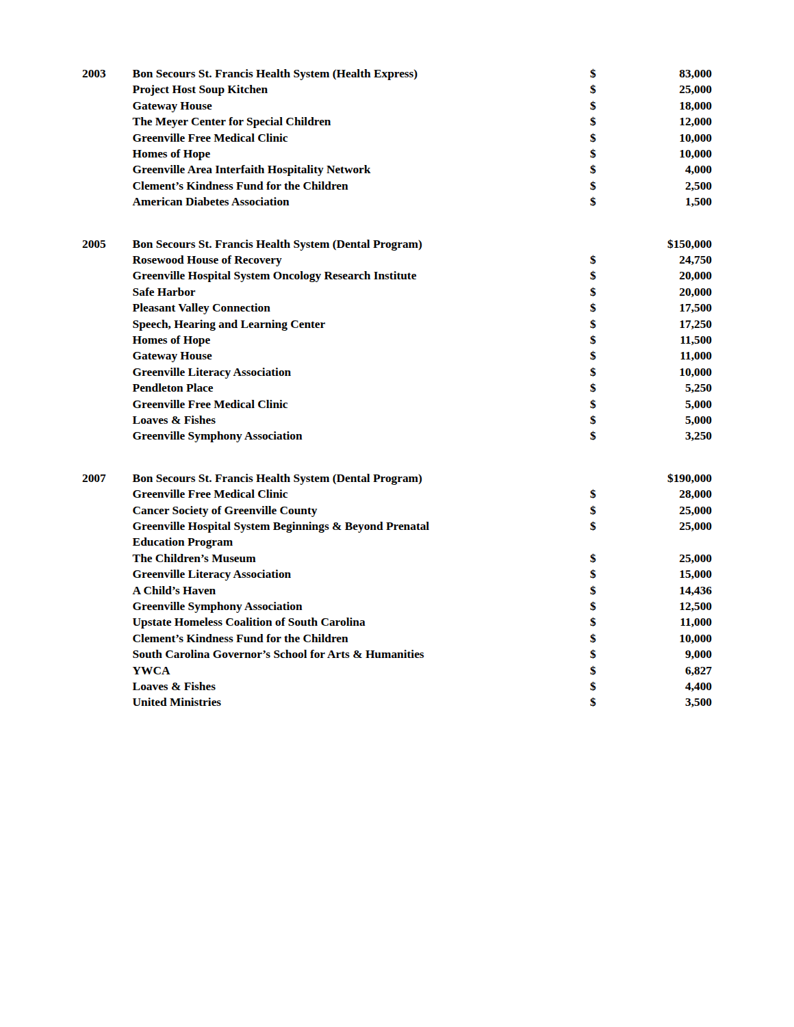| 2003 | Bon Secours St. Francis Health System (Health Express) | $ | 83,000 |
| | Project Host Soup Kitchen | $ | 25,000 |
| | Gateway House | $ | 18,000 |
| | The Meyer Center for Special Children | $ | 12,000 |
| | Greenville Free Medical Clinic | $ | 10,000 |
| | Homes of Hope | $ | 10,000 |
| | Greenville Area Interfaith Hospitality Network | $ | 4,000 |
| | Clement’s Kindness Fund for the Children | $ | 2,500 |
| | American Diabetes Association | $ | 1,500 |
| 2005 | Bon Secours St. Francis Health System (Dental Program) | | $150,000 |
| | Rosewood House of Recovery | $ | 24,750 |
| | Greenville Hospital System Oncology Research Institute | $ | 20,000 |
| | Safe Harbor | $ | 20,000 |
| | Pleasant Valley Connection | $ | 17,500 |
| | Speech, Hearing and Learning Center | $ | 17,250 |
| | Homes of Hope | $ | 11,500 |
| | Gateway House | $ | 11,000 |
| | Greenville Literacy Association | $ | 10,000 |
| | Pendleton Place | $ | 5,250 |
| | Greenville Free Medical Clinic | $ | 5,000 |
| | Loaves & Fishes | $ | 5,000 |
| | Greenville Symphony Association | $ | 3,250 |
| 2007 | Bon Secours St. Francis Health System (Dental Program) | | $190,000 |
| | Greenville Free Medical Clinic | $ | 28,000 |
| | Cancer Society of Greenville County | $ | 25,000 |
| | Greenville Hospital System Beginnings & Beyond Prenatal | $ | 25,000 |
| | Education Program | | |
| | The Children’s Museum | $ | 25,000 |
| | Greenville Literacy Association | $ | 15,000 |
| | A Child’s Haven | $ | 14,436 |
| | Greenville Symphony Association | $ | 12,500 |
| | Upstate Homeless Coalition of South Carolina | $ | 11,000 |
| | Clement’s Kindness Fund for the Children | $ | 10,000 |
| | South Carolina Governor’s School for Arts & Humanities | $ | 9,000 |
| | YWCA | $ | 6,827 |
| | Loaves & Fishes | $ | 4,400 |
| | United Ministries | $ | 3,500 |